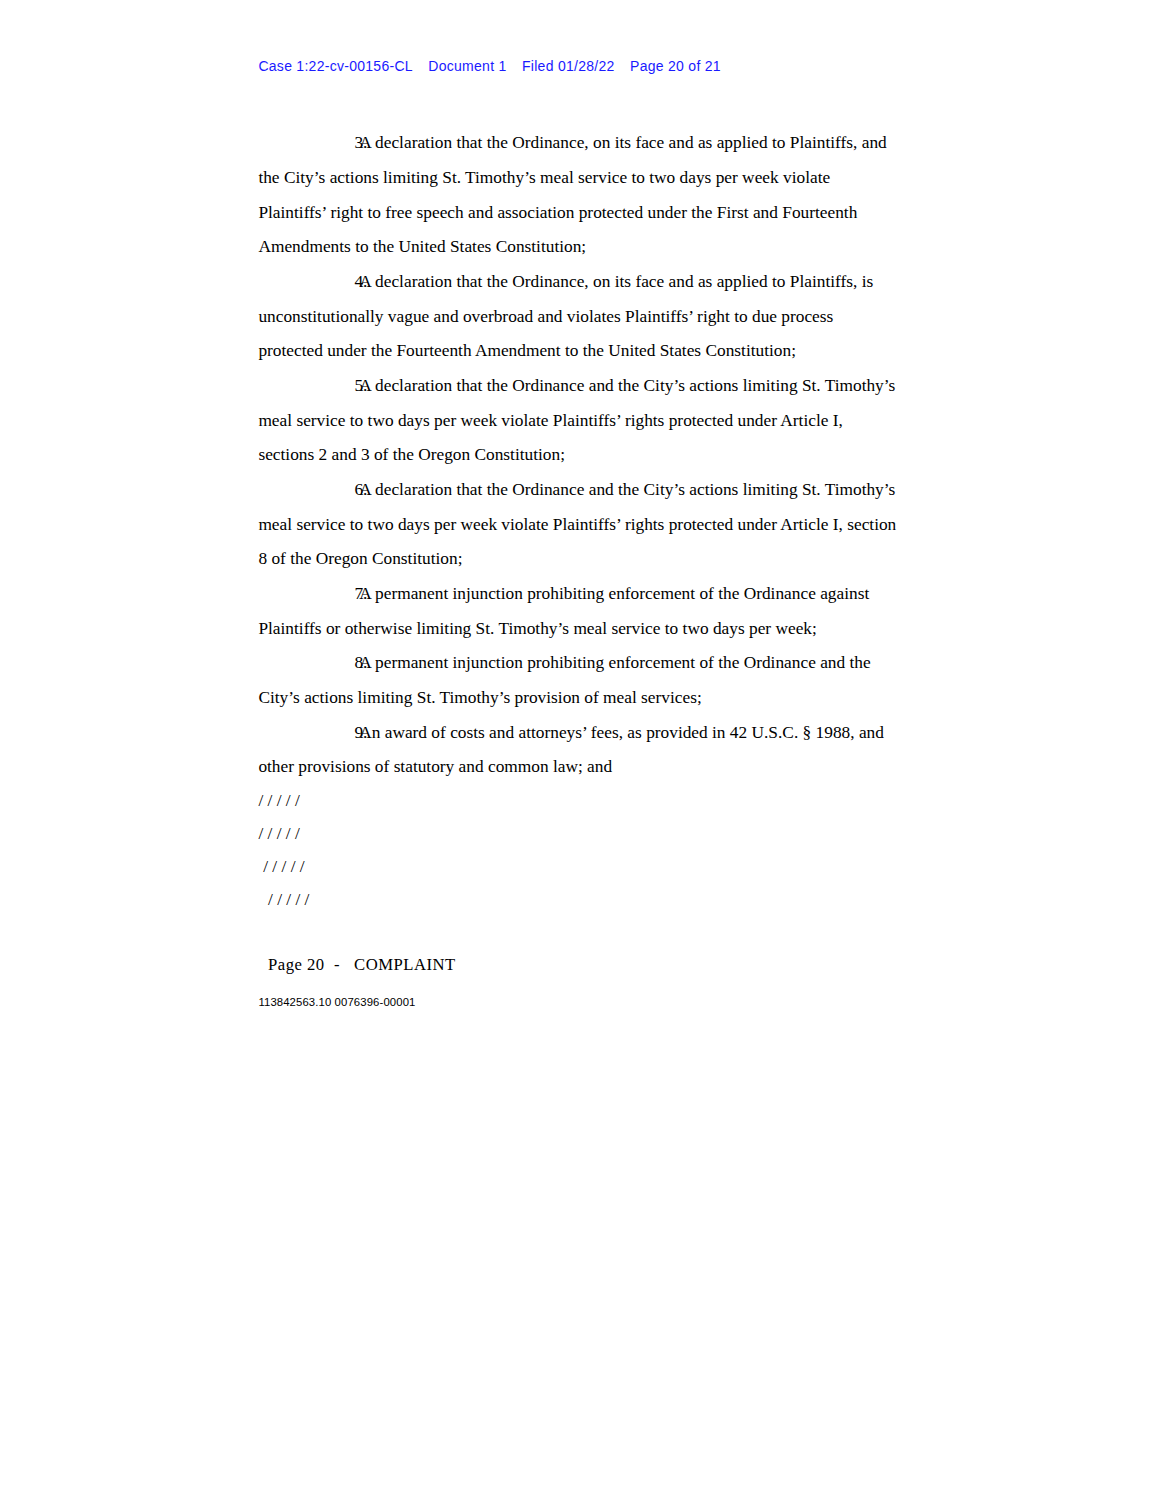Case 1:22-cv-00156-CL Document 1 Filed 01/28/22 Page 20 of 21
3. A declaration that the Ordinance, on its face and as applied to Plaintiffs, and the City’s actions limiting St. Timothy’s meal service to two days per week violate Plaintiffs’ right to free speech and association protected under the First and Fourteenth Amendments to the United States Constitution;
4. A declaration that the Ordinance, on its face and as applied to Plaintiffs, is unconstitutionally vague and overbroad and violates Plaintiffs’ right to due process protected under the Fourteenth Amendment to the United States Constitution;
5. A declaration that the Ordinance and the City’s actions limiting St. Timothy’s meal service to two days per week violate Plaintiffs’ rights protected under Article I, sections 2 and 3 of the Oregon Constitution;
6. A declaration that the Ordinance and the City’s actions limiting St. Timothy’s meal service to two days per week violate Plaintiffs’ rights protected under Article I, section 8 of the Oregon Constitution;
7. A permanent injunction prohibiting enforcement of the Ordinance against Plaintiffs or otherwise limiting St. Timothy’s meal service to two days per week;
8. A permanent injunction prohibiting enforcement of the Ordinance and the City’s actions limiting St. Timothy’s provision of meal services;
9. An award of costs and attorneys’ fees, as provided in 42 U.S.C. § 1988, and other provisions of statutory and common law; and
/ / / / /
/ / / / /
/ / / / /
/ / / / /
Page 20 - COMPLAINT
113842563.10 0076396-00001